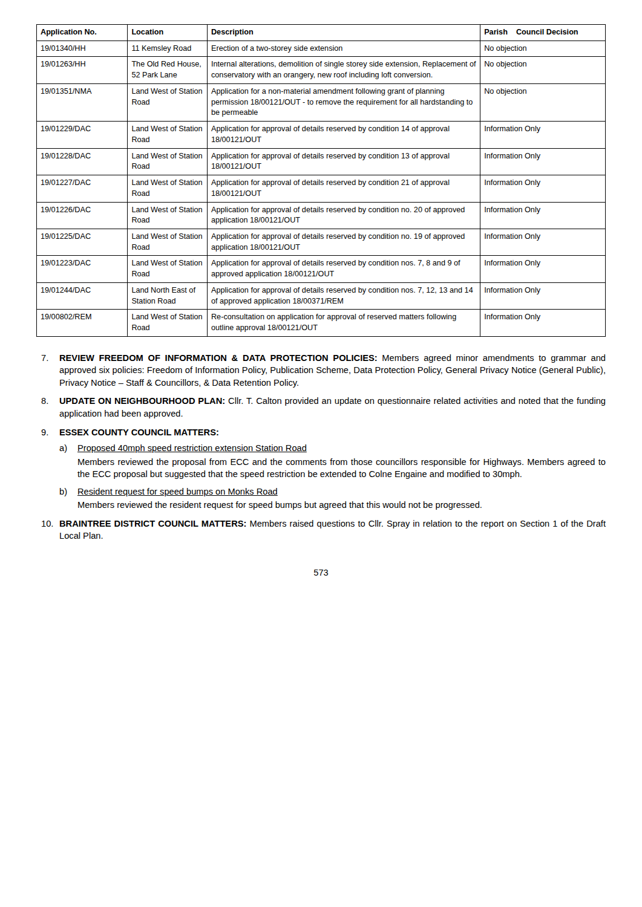| Application No. | Location | Description | Parish Council Decision |
| --- | --- | --- | --- |
| 19/01340/HH | 11 Kemsley Road | Erection of a two-storey side extension | No objection |
| 19/01263/HH | The Old Red House, 52 Park Lane | Internal alterations, demolition of single storey side extension, Replacement of conservatory with an orangery, new roof including loft conversion. | No objection |
| 19/01351/NMA | Land West of Station Road | Application for a non-material amendment following grant of planning permission 18/00121/OUT - to remove the requirement for all hardstanding to be permeable | No objection |
| 19/01229/DAC | Land West of Station Road | Application for approval of details reserved by condition 14 of approval 18/00121/OUT | Information Only |
| 19/01228/DAC | Land West of Station Road | Application for approval of details reserved by condition 13 of approval 18/00121/OUT | Information Only |
| 19/01227/DAC | Land West of Station Road | Application for approval of details reserved by condition 21 of approval 18/00121/OUT | Information Only |
| 19/01226/DAC | Land West of Station Road | Application for approval of details reserved by condition no. 20 of approved application 18/00121/OUT | Information Only |
| 19/01225/DAC | Land West of Station Road | Application for approval of details reserved by condition no. 19 of approved application 18/00121/OUT | Information Only |
| 19/01223/DAC | Land West of Station Road | Application for approval of details reserved by condition nos. 7, 8 and 9 of approved application 18/00121/OUT | Information Only |
| 19/01244/DAC | Land North East of Station Road | Application for approval of details reserved by condition nos. 7, 12, 13 and 14 of approved application 18/00371/REM | Information Only |
| 19/00802/REM | Land West of Station Road | Re-consultation on application for approval of reserved matters following outline approval 18/00121/OUT | Information Only |
REVIEW FREEDOM OF INFORMATION & DATA PROTECTION POLICIES: Members agreed minor amendments to grammar and approved six policies: Freedom of Information Policy, Publication Scheme, Data Protection Policy, General Privacy Notice (General Public), Privacy Notice – Staff & Councillors, & Data Retention Policy.
UPDATE ON NEIGHBOURHOOD PLAN: Cllr. T. Calton provided an update on questionnaire related activities and noted that the funding application had been approved.
ESSEX COUNTY COUNCIL MATTERS:
Proposed 40mph speed restriction extension Station Road Members reviewed the proposal from ECC and the comments from those councillors responsible for Highways. Members agreed to the ECC proposal but suggested that the speed restriction be extended to Colne Engaine and modified to 30mph.
Resident request for speed bumps on Monks Road Members reviewed the resident request for speed bumps but agreed that this would not be progressed.
BRAINTREE DISTRICT COUNCIL MATTERS: Members raised questions to Cllr. Spray in relation to the report on Section 1 of the Draft Local Plan.
573